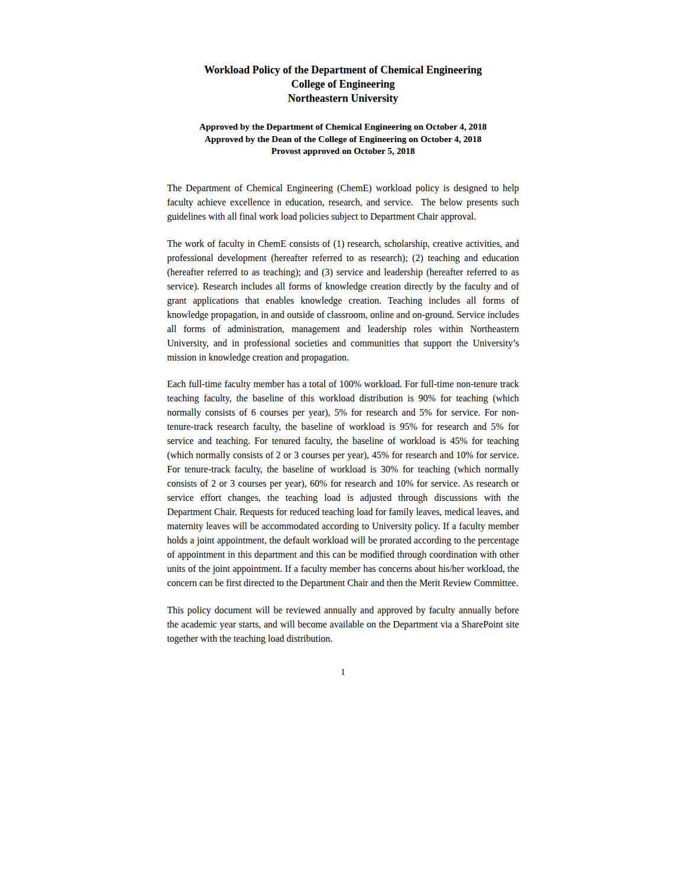Workload Policy of the Department of Chemical Engineering College of Engineering Northeastern University
Approved by the Department of Chemical Engineering on October 4, 2018 Approved by the Dean of the College of Engineering on October 4, 2018 Provost approved on October 5, 2018
The Department of Chemical Engineering (ChemE) workload policy is designed to help faculty achieve excellence in education, research, and service. The below presents such guidelines with all final work load policies subject to Department Chair approval.
The work of faculty in ChemE consists of (1) research, scholarship, creative activities, and professional development (hereafter referred to as research); (2) teaching and education (hereafter referred to as teaching); and (3) service and leadership (hereafter referred to as service). Research includes all forms of knowledge creation directly by the faculty and of grant applications that enables knowledge creation. Teaching includes all forms of knowledge propagation, in and outside of classroom, online and on-ground. Service includes all forms of administration, management and leadership roles within Northeastern University, and in professional societies and communities that support the University’s mission in knowledge creation and propagation.
Each full-time faculty member has a total of 100% workload. For full-time non-tenure track teaching faculty, the baseline of this workload distribution is 90% for teaching (which normally consists of 6 courses per year), 5% for research and 5% for service. For non-tenure-track research faculty, the baseline of workload is 95% for research and 5% for service and teaching. For tenured faculty, the baseline of workload is 45% for teaching (which normally consists of 2 or 3 courses per year), 45% for research and 10% for service. For tenure-track faculty, the baseline of workload is 30% for teaching (which normally consists of 2 or 3 courses per year), 60% for research and 10% for service. As research or service effort changes, the teaching load is adjusted through discussions with the Department Chair. Requests for reduced teaching load for family leaves, medical leaves, and maternity leaves will be accommodated according to University policy. If a faculty member holds a joint appointment, the default workload will be prorated according to the percentage of appointment in this department and this can be modified through coordination with other units of the joint appointment. If a faculty member has concerns about his/her workload, the concern can be first directed to the Department Chair and then the Merit Review Committee.
This policy document will be reviewed annually and approved by faculty annually before the academic year starts, and will become available on the Department via a SharePoint site together with the teaching load distribution.
1